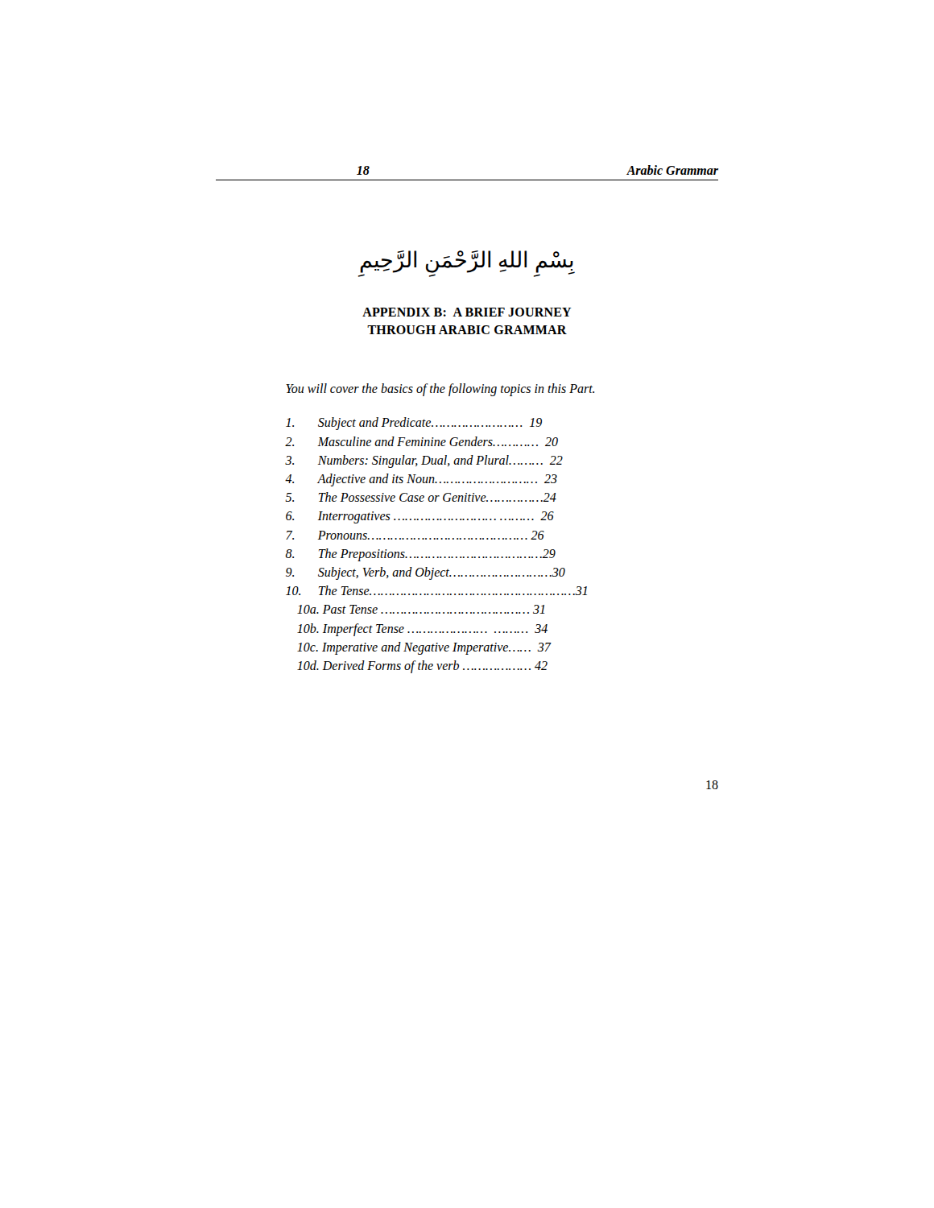18 Arabic Grammar
بِسْمِ اللهِ الرَّحْمَنِ الرَّحِيمِ
APPENDIX B: A BRIEF JOURNEY
THROUGH ARABIC GRAMMAR
You will cover the basics of the following topics in this Part.
1. Subject and Predicate…………………… 19
2. Masculine and Feminine Genders………… 20
3. Numbers: Singular, Dual, and Plural……… 22
4. Adjective and its Noun……………………… 23
5. The Possessive Case or Genitive……………24
6. Interrogatives ……………………… ……… 26
7. Pronouns…………………………………… 26
8. The Prepositions………………………………29
9. Subject, Verb, and Object………………………30
10. The Tense………………………………………………31
10a. Past Tense ………………………………… 31
10b. Imperfect Tense ………………… ……… 34
10c. Imperative and Negative Imperative…… 37
10d. Derived Forms of the verb ……………… 42
18